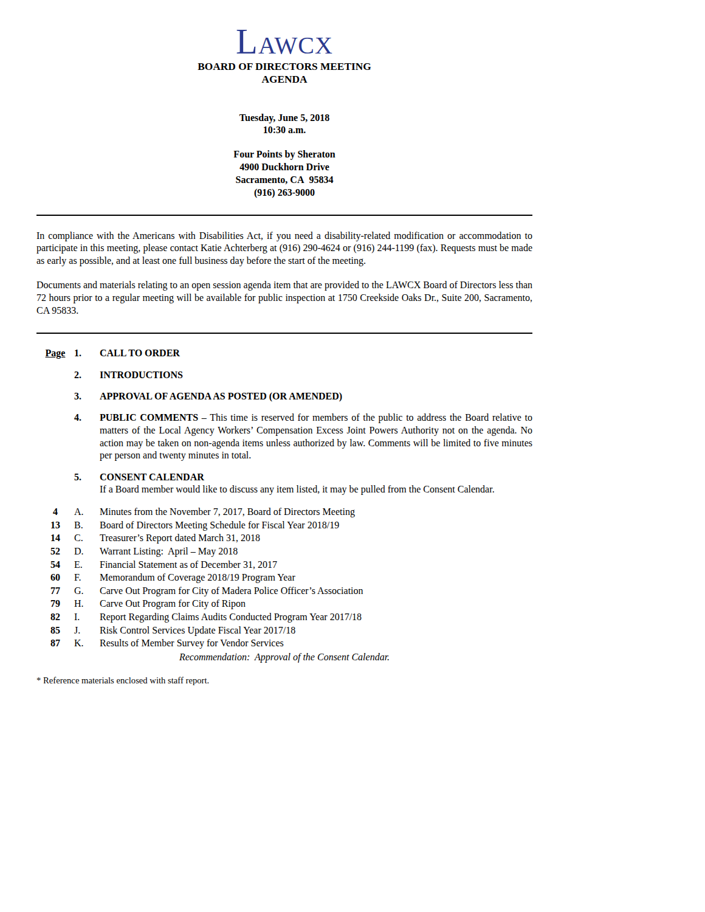LAWCX
BOARD OF DIRECTORS MEETING
AGENDA
Tuesday, June 5, 2018
10:30 a.m.
Four Points by Sheraton
4900 Duckhorn Drive
Sacramento, CA 95834
(916) 263-9000
In compliance with the Americans with Disabilities Act, if you need a disability-related modification or accommodation to participate in this meeting, please contact Katie Achterberg at (916) 290-4624 or (916) 244-1199 (fax). Requests must be made as early as possible, and at least one full business day before the start of the meeting.
Documents and materials relating to an open session agenda item that are provided to the LAWCX Board of Directors less than 72 hours prior to a regular meeting will be available for public inspection at 1750 Creekside Oaks Dr., Suite 200, Sacramento, CA 95833.
| Page | 1. | CALL TO ORDER |
| | 2. | INTRODUCTIONS |
| | 3. | APPROVAL OF AGENDA AS POSTED (OR AMENDED) |
| | 4. | PUBLIC COMMENTS – This time is reserved for members of the public to address the Board relative to matters of the Local Agency Workers’ Compensation Excess Joint Powers Authority not on the agenda. No action may be taken on non-agenda items unless authorized by law. Comments will be limited to five minutes per person and twenty minutes in total. |
| | 5. | CONSENT CALENDAR If a Board member would like to discuss any item listed, it may be pulled from the Consent Calendar. |
| 4 | A. | Minutes from the November 7, 2017, Board of Directors Meeting |
| 13 | B. | Board of Directors Meeting Schedule for Fiscal Year 2018/19 |
| 14 | C. | Treasurer’s Report dated March 31, 2018 |
| 52 | D. | Warrant Listing: April – May 2018 |
| 54 | E. | Financial Statement as of December 31, 2017 |
| 60 | F. | Memorandum of Coverage 2018/19 Program Year |
| 77 | G. | Carve Out Program for City of Madera Police Officer’s Association |
| 79 | H. | Carve Out Program for City of Ripon |
| 82 | I. | Report Regarding Claims Audits Conducted Program Year 2017/18 |
| 85 | J. | Risk Control Services Update Fiscal Year 2017/18 |
| 87 | K. | Results of Member Survey for Vendor Services |
Recommendation: Approval of the Consent Calendar.
* Reference materials enclosed with staff report.